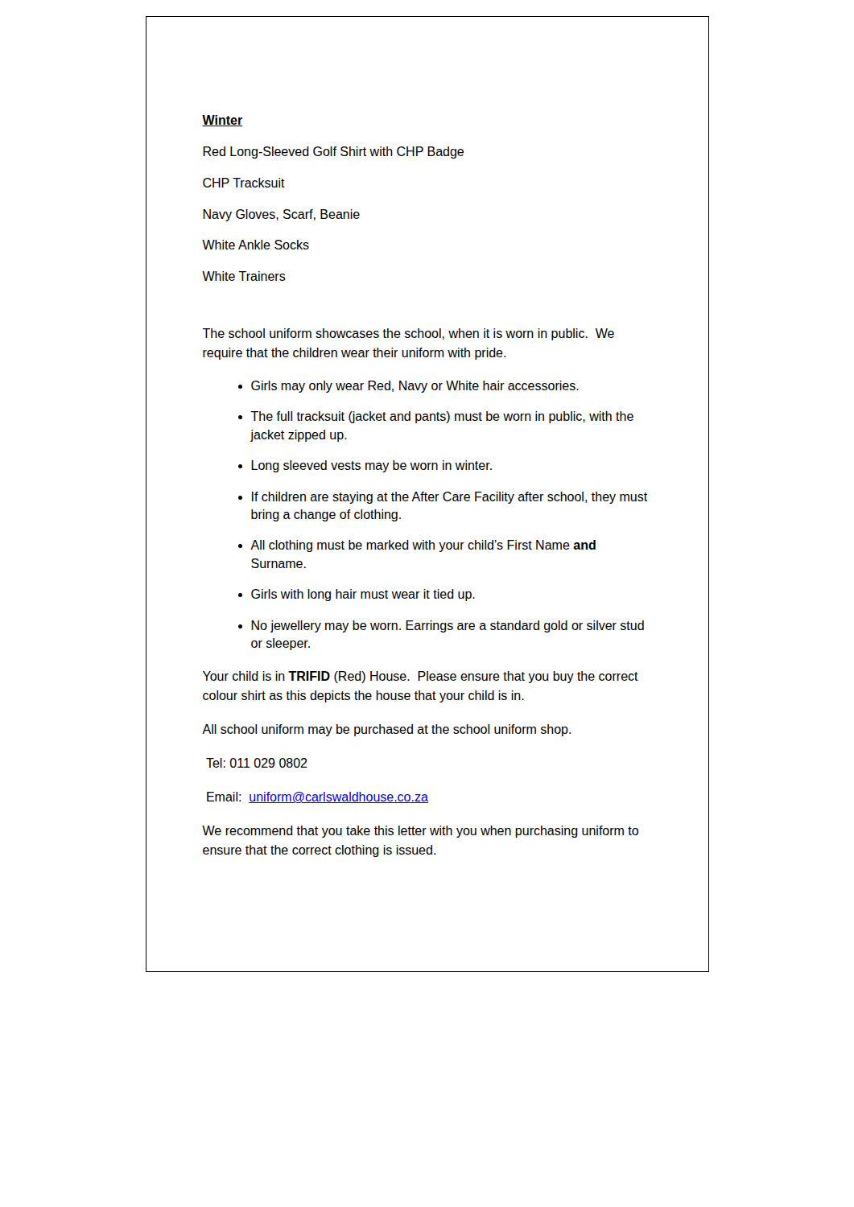Winter
Red Long-Sleeved Golf Shirt with CHP Badge
CHP Tracksuit
Navy Gloves, Scarf, Beanie
White Ankle Socks
White Trainers
The school uniform showcases the school, when it is worn in public. We require that the children wear their uniform with pride.
Girls may only wear Red, Navy or White hair accessories.
The full tracksuit (jacket and pants) must be worn in public, with the jacket zipped up.
Long sleeved vests may be worn in winter.
If children are staying at the After Care Facility after school, they must bring a change of clothing.
All clothing must be marked with your child’s First Name and Surname.
Girls with long hair must wear it tied up.
No jewellery may be worn. Earrings are a standard gold or silver stud or sleeper.
Your child is in TRIFID (Red) House. Please ensure that you buy the correct colour shirt as this depicts the house that your child is in.
All school uniform may be purchased at the school uniform shop.
Tel: 011 029 0802
Email: uniform@carlswaldhouse.co.za
We recommend that you take this letter with you when purchasing uniform to ensure that the correct clothing is issued.